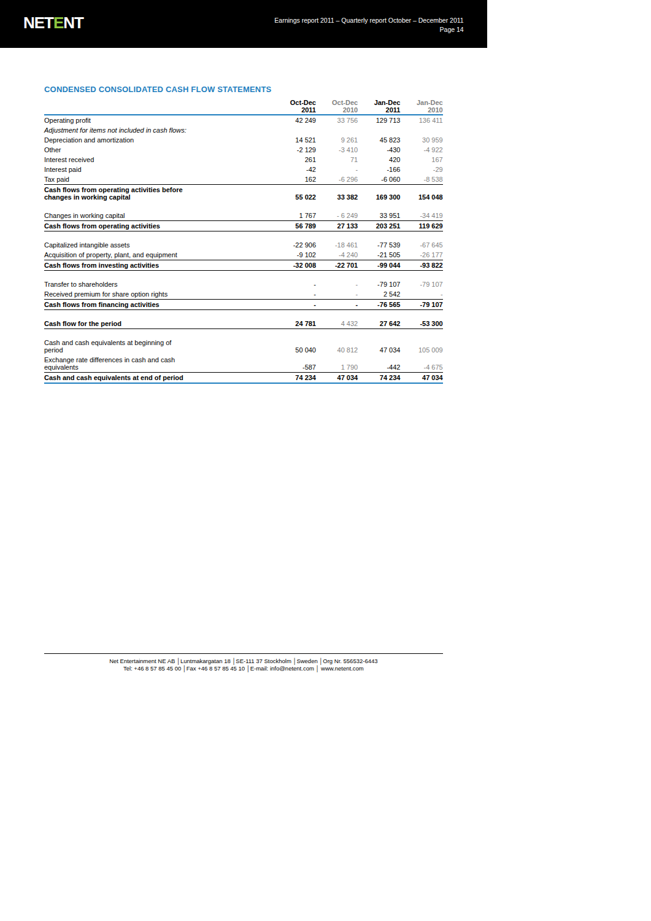NET ENT
Earnings report 2011 – Quarterly report October – December 2011
Page 14
Condensed consolidated cash flow statements
| | Oct-Dec 2011 | Oct-Dec 2010 | Jan-Dec 2011 | Jan-Dec 2010 |
| --- | --- | --- | --- | --- |
| Operating profit | 42 249 | 33 756 | 129 713 | 136 411 |
| Adjustment for items not included in cash flows: | | | | |
| Depreciation and amortization | 14 521 | 9 261 | 45 823 | 30 959 |
| Other | -2 129 | -3 410 | -430 | -4 922 |
| Interest received | 261 | 71 | 420 | 167 |
| Interest paid | -42 | - | -166 | -29 |
| Tax paid | 162 | -6 296 | -6 060 | -8 538 |
| Cash flows from operating activities before changes in working capital | 55 022 | 33 382 | 169 300 | 154 048 |
| Changes in working capital | 1 767 | - 6 249 | 33 951 | -34 419 |
| Cash flows from operating activities | 56 789 | 27 133 | 203 251 | 119 629 |
| Capitalized intangible assets | -22 906 | -18 461 | -77 539 | -67 645 |
| Acquisition of property, plant, and equipment | -9 102 | -4 240 | -21 505 | -26 177 |
| Cash flows from investing activities | -32 008 | -22 701 | -99 044 | -93 822 |
| Transfer to shareholders | - | - | -79 107 | -79 107 |
| Received premium for share option rights | - | - | 2 542 | - |
| Cash flows from financing activities | - | - | -76 565 | -79 107 |
| Cash flow for the period | 24 781 | 4 432 | 27 642 | -53 300 |
| Cash and cash equivalents at beginning of period | 50 040 | 40 812 | 47 034 | 105 009 |
| Exchange rate differences in cash and cash equivalents | -587 | 1 790 | -442 | -4 675 |
| Cash and cash equivalents at end of period | 74 234 | 47 034 | 74 234 | 47 034 |
Net Entertainment NE AB │Luntmakargatan 18 │SE-111 37 Stockholm │Sweden │Org Nr. 556532-6443
Tel: +46 8 57 85 45 00 │Fax +46 8 57 85 45 10 │E-mail: info@netent.com │ www.netent.com